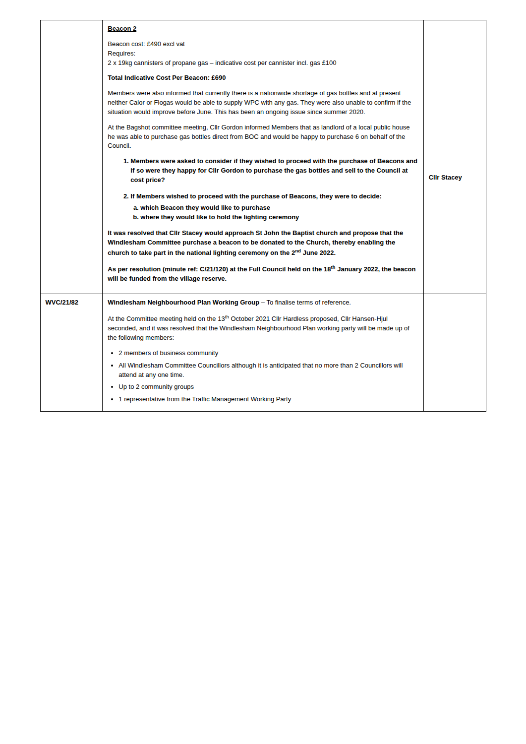| | Beacon 2 Beacon cost: £490 excl vat Requires: 2 x 19kg cannisters of propane gas – indicative cost per cannister incl. gas £100 Total Indicative Cost Per Beacon: £690 Members were also informed that currently there is a nationwide shortage of gas bottles and at present neither Calor or Flogas would be able to supply WPC with any gas. They were also unable to confirm if the situation would improve before June. This has been an ongoing issue since summer 2020. At the Bagshot committee meeting, Cllr Gordon informed Members that as landlord of a local public house he was able to purchase gas bottles direct from BOC and would be happy to purchase 6 on behalf of the Council . Members were asked to consider if they wished to proceed with the purchase of Beacons and if so were they happy for Cllr Gordon to purchase the gas bottles and sell to the Council at cost price? If Members wished to proceed with the purchase of Beacons, they were to decide: which Beacon they would like to purchase where they would like to hold the lighting ceremony It was resolved that Cllr Stacey would approach St John the Baptist church and propose that the Windlesham Committee purchase a beacon to be donated to the Church, thereby enabling the church to take part in the national lighting ceremony on the 2 nd June 2022. As per resolution (minute ref: C/21/120) at the Full Council held on the 18 th January 2022, the beacon will be funded from the village reserve. | Cllr Stacey |
| WVC/21/82 | Windlesham Neighbourhood Plan Working Group – To finalise terms of reference. At the Committee meeting held on the 13 th October 2021 Cllr Hardless proposed, Cllr Hansen-Hjul seconded, and it was resolved that the Windlesham Neighbourhood Plan working party will be made up of the following members: 2 members of business community All Windlesham Committee Councillors although it is anticipated that no more than 2 Councillors will attend at any one time. Up to 2 community groups 1 representative from the Traffic Management Working Party | |